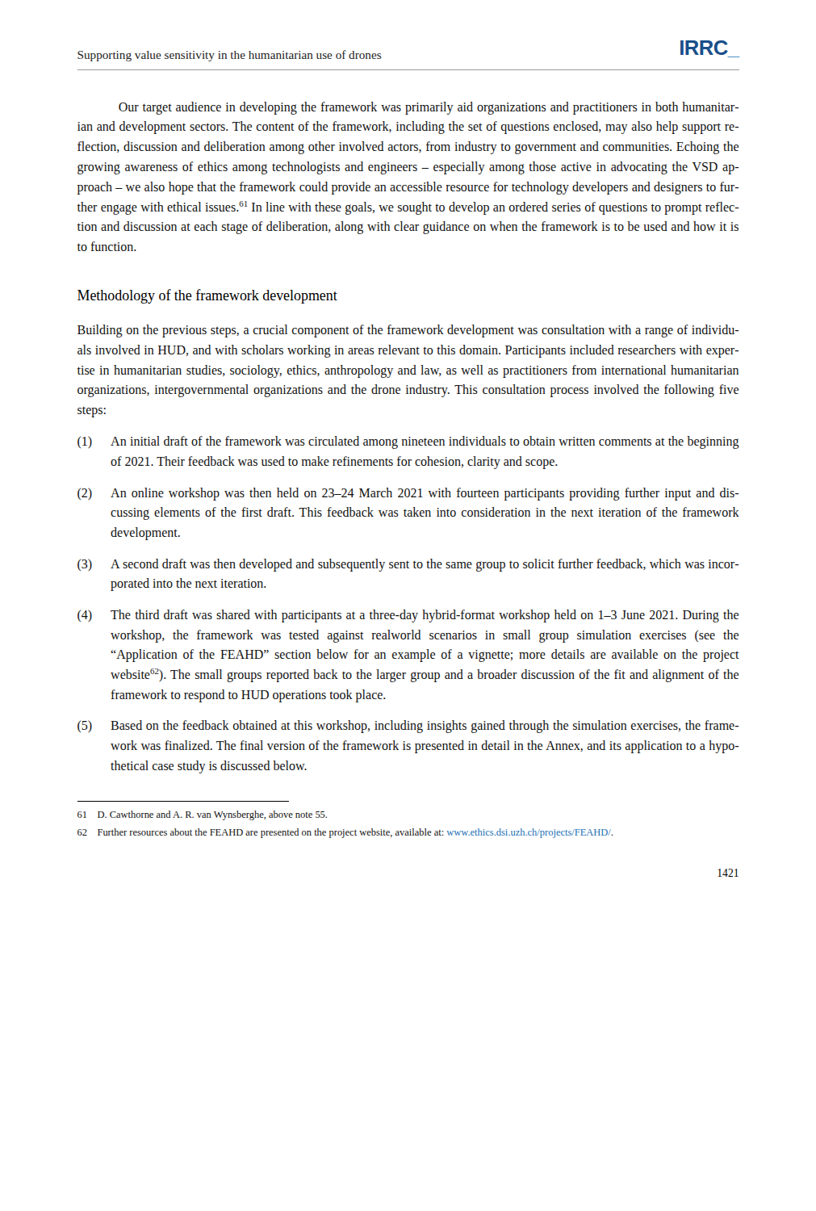Supporting value sensitivity in the humanitarian use of drones
IRRC_
Our target audience in developing the framework was primarily aid organizations and practitioners in both humanitarian and development sectors. The content of the framework, including the set of questions enclosed, may also help support reflection, discussion and deliberation among other involved actors, from industry to government and communities. Echoing the growing awareness of ethics among technologists and engineers – especially among those active in advocating the VSD approach – we also hope that the framework could provide an accessible resource for technology developers and designers to further engage with ethical issues.61 In line with these goals, we sought to develop an ordered series of questions to prompt reflection and discussion at each stage of deliberation, along with clear guidance on when the framework is to be used and how it is to function.
Methodology of the framework development
Building on the previous steps, a crucial component of the framework development was consultation with a range of individuals involved in HUD, and with scholars working in areas relevant to this domain. Participants included researchers with expertise in humanitarian studies, sociology, ethics, anthropology and law, as well as practitioners from international humanitarian organizations, intergovernmental organizations and the drone industry. This consultation process involved the following five steps:
An initial draft of the framework was circulated among nineteen individuals to obtain written comments at the beginning of 2021. Their feedback was used to make refinements for cohesion, clarity and scope.
An online workshop was then held on 23–24 March 2021 with fourteen participants providing further input and discussing elements of the first draft. This feedback was taken into consideration in the next iteration of the framework development.
A second draft was then developed and subsequently sent to the same group to solicit further feedback, which was incorporated into the next iteration.
The third draft was shared with participants at a three-day hybrid-format workshop held on 1–3 June 2021. During the workshop, the framework was tested against realworld scenarios in small group simulation exercises (see the “Application of the FEAHD” section below for an example of a vignette; more details are available on the project website62). The small groups reported back to the larger group and a broader discussion of the fit and alignment of the framework to respond to HUD operations took place.
Based on the feedback obtained at this workshop, including insights gained through the simulation exercises, the framework was finalized. The final version of the framework is presented in detail in the Annex, and its application to a hypothetical case study is discussed below.
61 D. Cawthorne and A. R. van Wynsberghe, above note 55.
62 Further resources about the FEAHD are presented on the project website, available at: www.ethics.dsi.uzh.ch/projects/FEAHD/.
1421